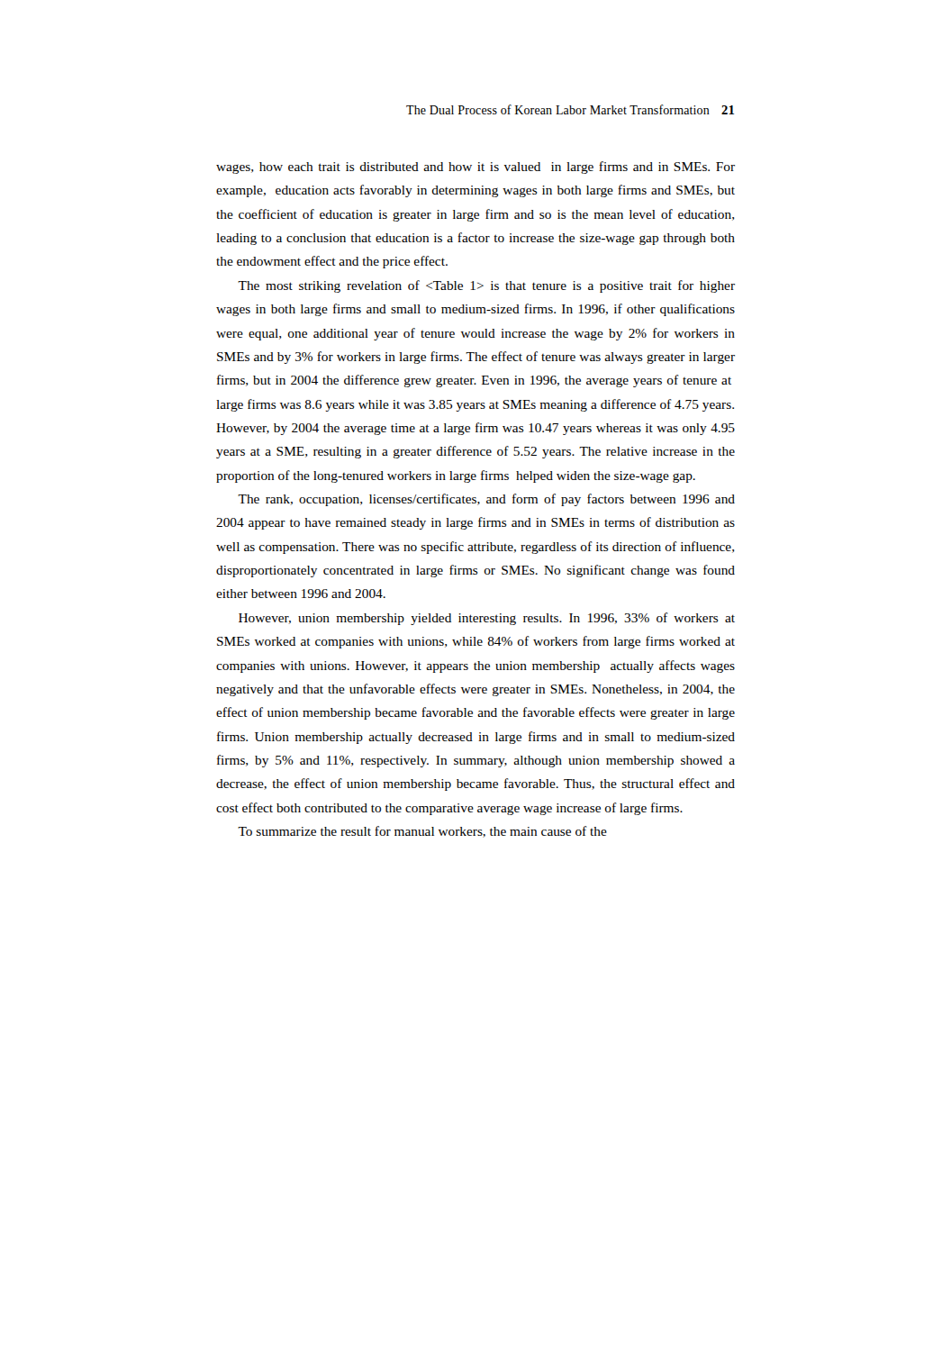The Dual Process of Korean Labor Market Transformation21
wages, how each trait is distributed and how it is valued in large firms and in SMEs. For example, education acts favorably in determining wages in both large firms and SMEs, but the coefficient of education is greater in large firm and so is the mean level of education, leading to a conclusion that education is a factor to increase the size-wage gap through both the endowment effect and the price effect.
The most striking revelation of <Table 1> is that tenure is a positive trait for higher wages in both large firms and small to medium-sized firms. In 1996, if other qualifications were equal, one additional year of tenure would increase the wage by 2% for workers in SMEs and by 3% for workers in large firms. The effect of tenure was always greater in larger firms, but in 2004 the difference grew greater. Even in 1996, the average years of tenure at large firms was 8.6 years while it was 3.85 years at SMEs meaning a difference of 4.75 years. However, by 2004 the average time at a large firm was 10.47 years whereas it was only 4.95 years at a SME, resulting in a greater difference of 5.52 years. The relative increase in the proportion of the long-tenured workers in large firms helped widen the size-wage gap.
The rank, occupation, licenses/certificates, and form of pay factors between 1996 and 2004 appear to have remained steady in large firms and in SMEs in terms of distribution as well as compensation. There was no specific attribute, regardless of its direction of influence, disproportionately concentrated in large firms or SMEs. No significant change was found either between 1996 and 2004.
However, union membership yielded interesting results. In 1996, 33% of workers at SMEs worked at companies with unions, while 84% of workers from large firms worked at companies with unions. However, it appears the union membership actually affects wages negatively and that the unfavorable effects were greater in SMEs. Nonetheless, in 2004, the effect of union membership became favorable and the favorable effects were greater in large firms. Union membership actually decreased in large firms and in small to medium-sized firms, by 5% and 11%, respectively. In summary, although union membership showed a decrease, the effect of union membership became favorable. Thus, the structural effect and cost effect both contributed to the comparative average wage increase of large firms.
To summarize the result for manual workers, the main cause of the